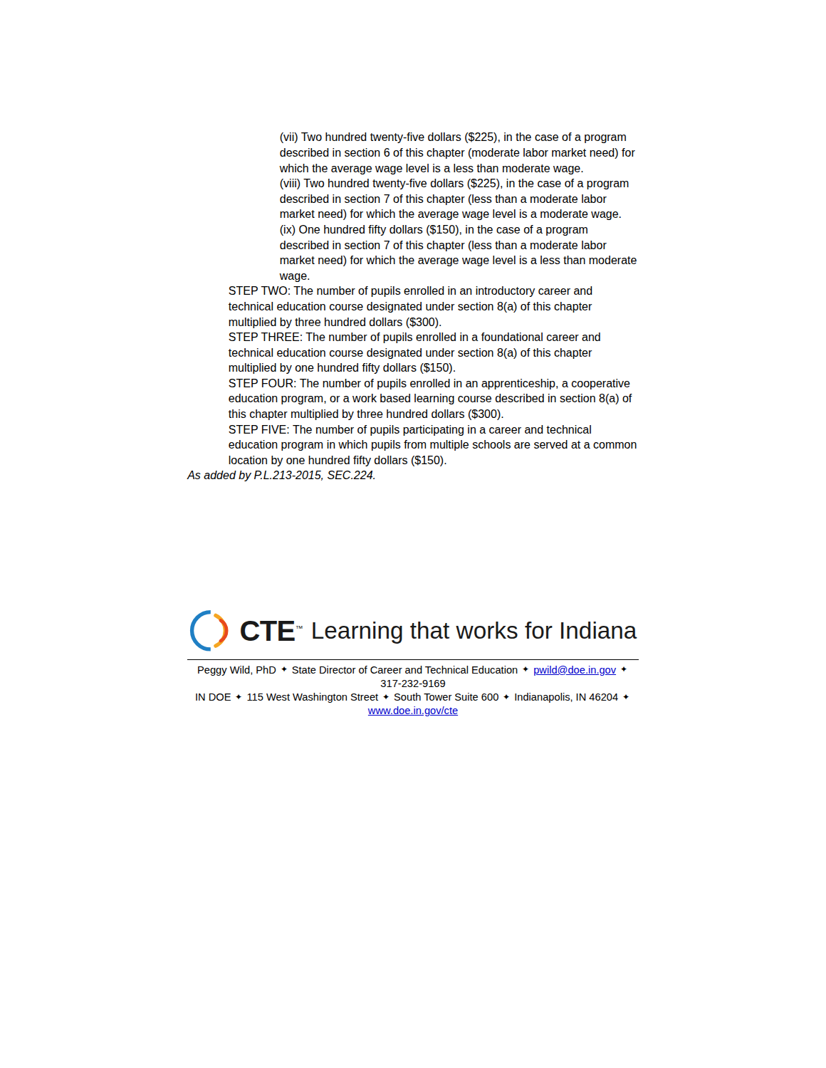(vii) Two hundred twenty-five dollars ($225), in the case of a program described in section 6 of this chapter (moderate labor market need) for which the average wage level is a less than moderate wage.
(viii) Two hundred twenty-five dollars ($225), in the case of a program described in section 7 of this chapter (less than a moderate labor market need) for which the average wage level is a moderate wage.
(ix) One hundred fifty dollars ($150), in the case of a program described in section 7 of this chapter (less than a moderate labor market need) for which the average wage level is a less than moderate wage.
STEP TWO: The number of pupils enrolled in an introductory career and technical education course designated under section 8(a) of this chapter multiplied by three hundred dollars ($300).
STEP THREE: The number of pupils enrolled in a foundational career and technical education course designated under section 8(a) of this chapter multiplied by one hundred fifty dollars ($150).
STEP FOUR: The number of pupils enrolled in an apprenticeship, a cooperative education program, or a work based learning course described in section 8(a) of this chapter multiplied by three hundred dollars ($300).
STEP FIVE: The number of pupils participating in a career and technical education program in which pupils from multiple schools are served at a common location by one hundred fifty dollars ($150).
As added by P.L.213-2015, SEC.224.
CTE™ Learning that works for Indiana
Peggy Wild, PhD ✦ State Director of Career and Technical Education ✦ pwild@doe.in.gov ✦ 317-232-9169
IN DOE ✦ 115 West Washington Street ✦ South Tower Suite 600 ✦ Indianapolis, IN 46204 ✦ www.doe.in.gov/cte